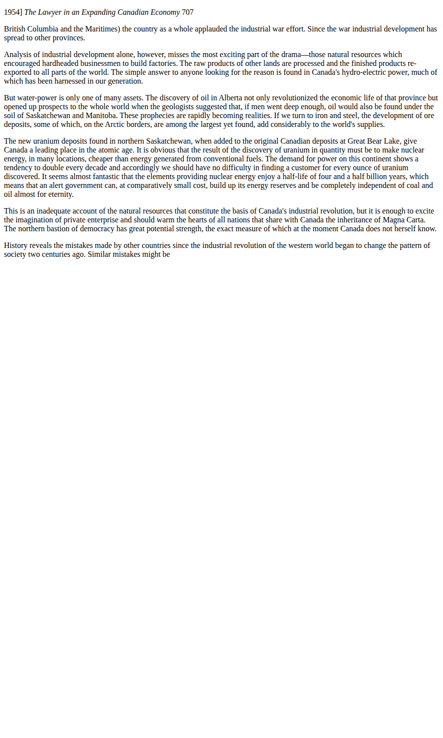1954] The Lawyer in an Expanding Canadian Economy 707
British Columbia and the Maritimes) the country as a whole applauded the industrial war effort. Since the war industrial development has spread to other provinces.
Analysis of industrial development alone, however, misses the most exciting part of the drama—those natural resources which encouraged hardheaded businessmen to build factories. The raw products of other lands are processed and the finished products re-exported to all parts of the world. The simple answer to anyone looking for the reason is found in Canada's hydro-electric power, much of which has been harnessed in our generation.
But water-power is only one of many assets. The discovery of oil in Alberta not only revolutionized the economic life of that province but opened up prospects to the whole world when the geologists suggested that, if men went deep enough, oil would also be found under the soil of Saskatchewan and Manitoba. These prophecies are rapidly becoming realities. If we turn to iron and steel, the development of ore deposits, some of which, on the Arctic borders, are among the largest yet found, add considerably to the world's supplies.
The new uranium deposits found in northern Saskatchewan, when added to the original Canadian deposits at Great Bear Lake, give Canada a leading place in the atomic age. It is obvious that the result of the discovery of uranium in quantity must be to make nuclear energy, in many locations, cheaper than energy generated from conventional fuels. The demand for power on this continent shows a tendency to double every decade and accordingly we should have no difficulty in finding a customer for every ounce of uranium discovered. It seems almost fantastic that the elements providing nuclear energy enjoy a half-life of four and a half billion years, which means that an alert government can, at comparatively small cost, build up its energy reserves and be completely independent of coal and oil almost for eternity.
This is an inadequate account of the natural resources that constitute the basis of Canada's industrial revolution, but it is enough to excite the imagination of private enterprise and should warm the hearts of all nations that share with Canada the inheritance of Magna Carta. The northern bastion of democracy has great potential strength, the exact measure of which at the moment Canada does not herself know.
History reveals the mistakes made by other countries since the industrial revolution of the western world began to change the pattern of society two centuries ago. Similar mistakes might be